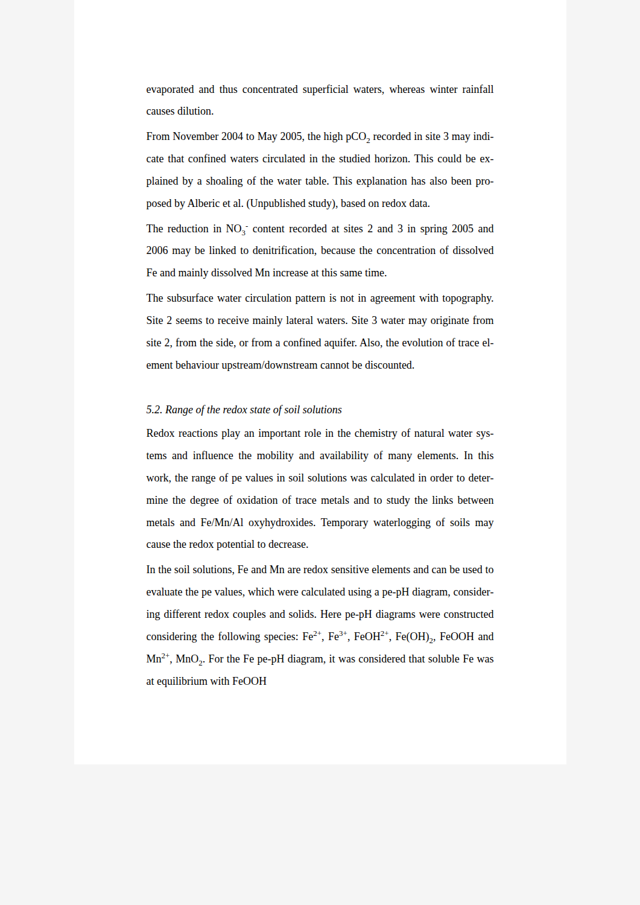evaporated and thus concentrated superficial waters, whereas winter rainfall causes dilution.
From November 2004 to May 2005, the high pCO2 recorded in site 3 may indicate that confined waters circulated in the studied horizon. This could be explained by a shoaling of the water table. This explanation has also been proposed by Alberic et al. (Unpublished study), based on redox data.
The reduction in NO3- content recorded at sites 2 and 3 in spring 2005 and 2006 may be linked to denitrification, because the concentration of dissolved Fe and mainly dissolved Mn increase at this same time.
The subsurface water circulation pattern is not in agreement with topography. Site 2 seems to receive mainly lateral waters. Site 3 water may originate from site 2, from the side, or from a confined aquifer. Also, the evolution of trace element behaviour upstream/downstream cannot be discounted.
5.2. Range of the redox state of soil solutions
Redox reactions play an important role in the chemistry of natural water systems and influence the mobility and availability of many elements. In this work, the range of pe values in soil solutions was calculated in order to determine the degree of oxidation of trace metals and to study the links between metals and Fe/Mn/Al oxyhydroxides. Temporary waterlogging of soils may cause the redox potential to decrease.
In the soil solutions, Fe and Mn are redox sensitive elements and can be used to evaluate the pe values, which were calculated using a pe-pH diagram, considering different redox couples and solids. Here pe-pH diagrams were constructed considering the following species: Fe2+, Fe3+, FeOH2+, Fe(OH)2, FeOOH and Mn2+, MnO2. For the Fe pe-pH diagram, it was considered that soluble Fe was at equilibrium with FeOOH